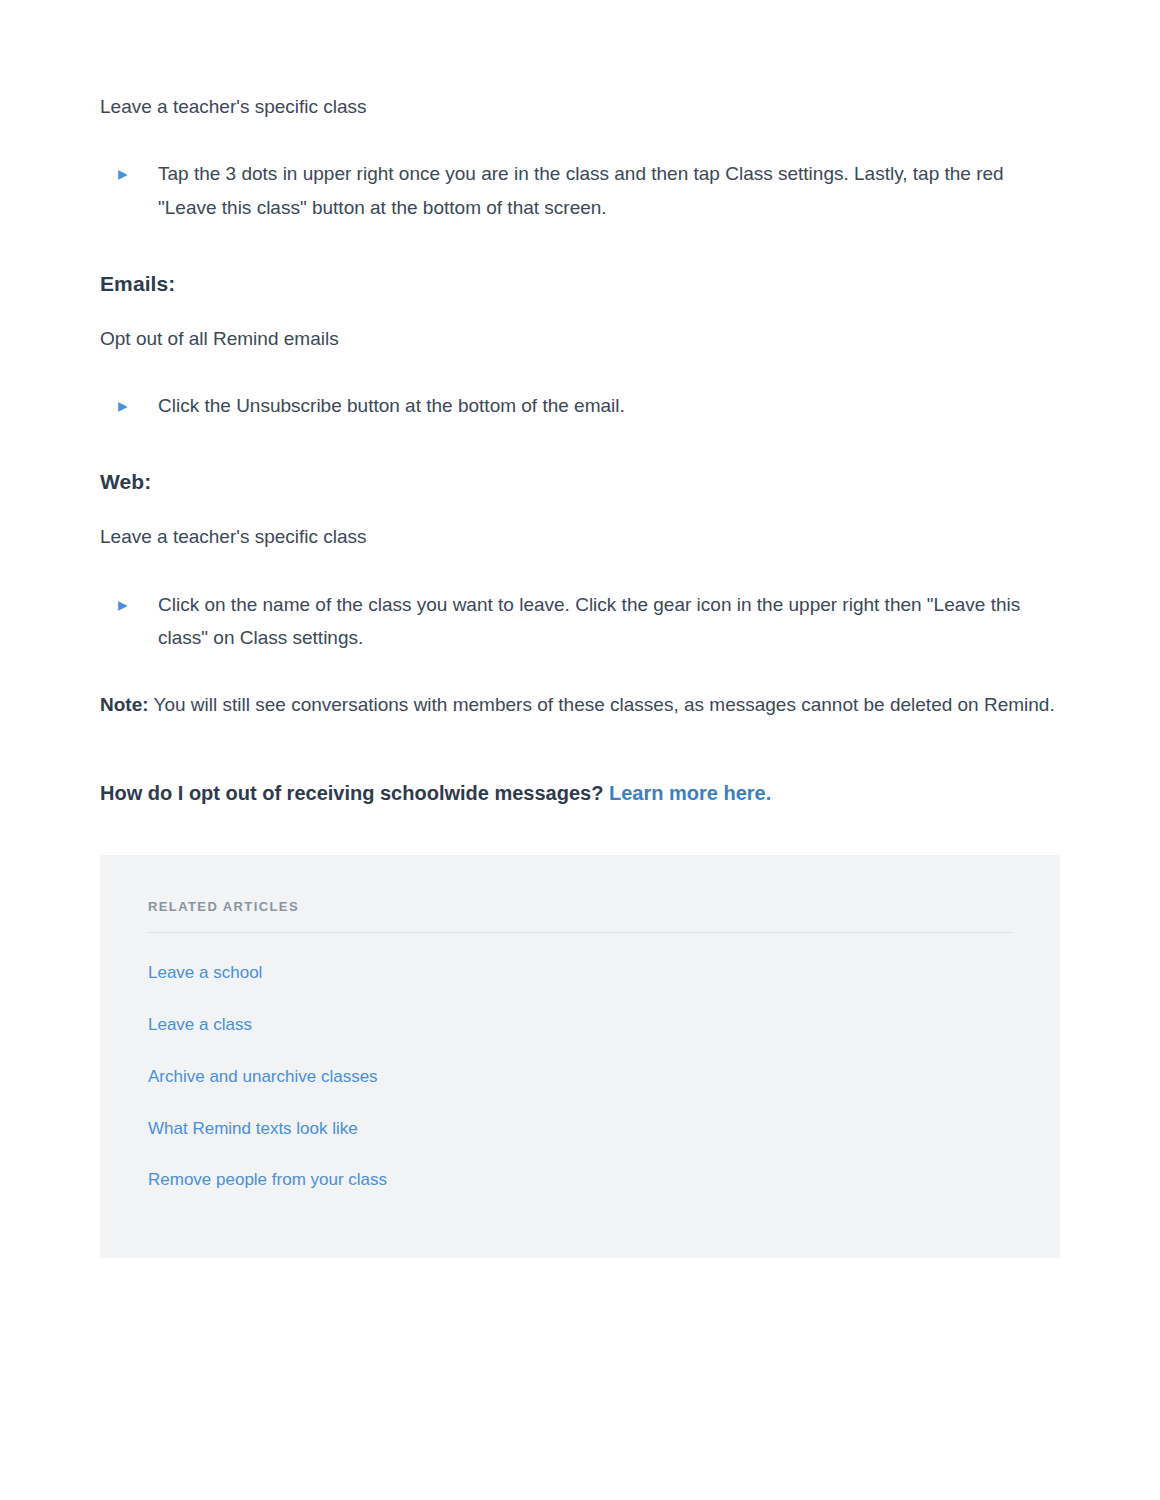Leave a teacher's specific class
Tap the 3 dots in upper right once you are in the class and then tap Class settings. Lastly, tap the red "Leave this class" button at the bottom of that screen.
Emails:
Opt out of all Remind emails
Click the Unsubscribe button at the bottom of the email.
Web:
Leave a teacher's specific class
Click on the name of the class you want to leave. Click the gear icon in the upper right then "Leave this class" on Class settings.
Note: You will still see conversations with members of these classes, as messages cannot be deleted on Remind.
How do I opt out of receiving schoolwide messages? Learn more here.
Related articles
Leave a school
Leave a class
Archive and unarchive classes
What Remind texts look like
Remove people from your class